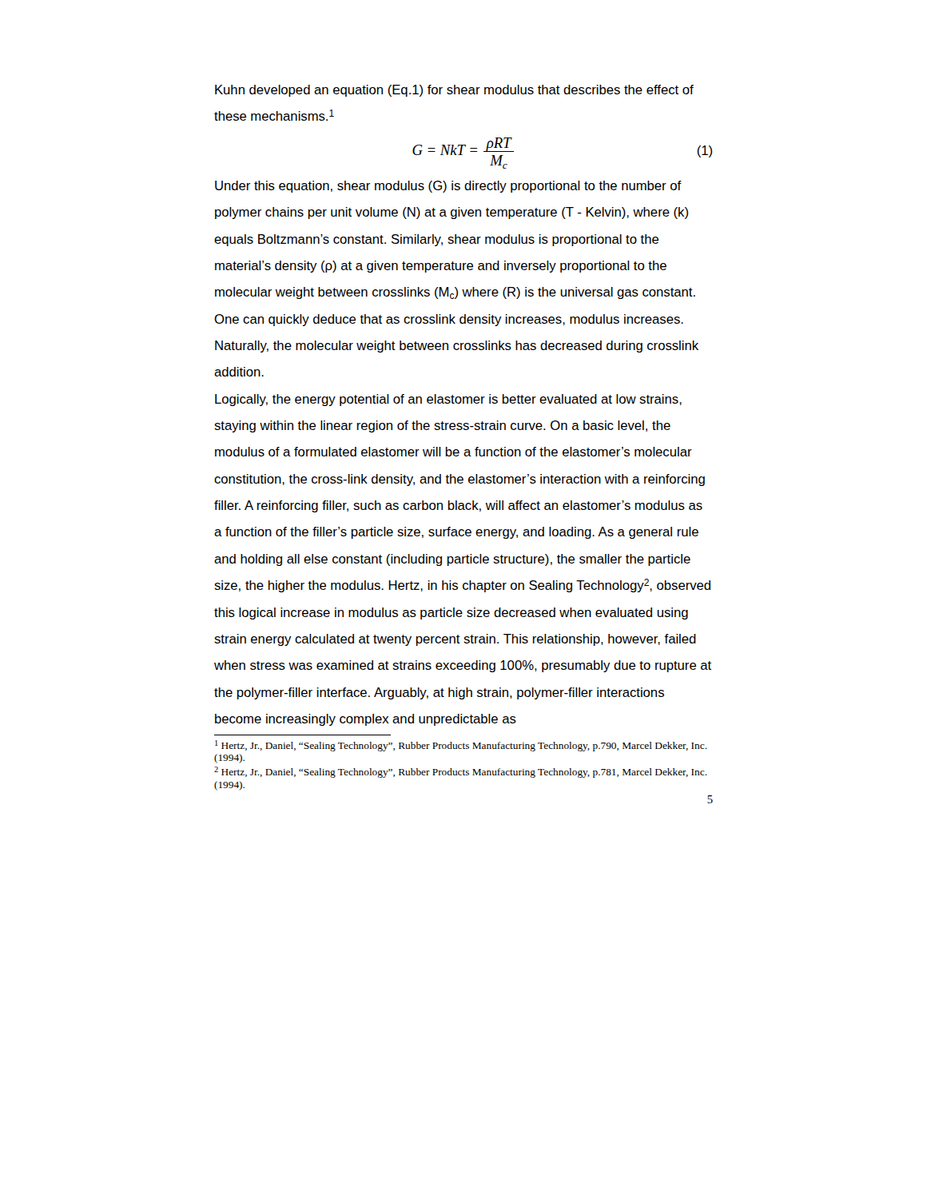Kuhn developed an equation (Eq.1) for shear modulus that describes the effect of these mechanisms.1
G = NkT = ρRT Mc (1)
Under this equation, shear modulus (G) is directly proportional to the number of polymer chains per unit volume (N) at a given temperature (T - Kelvin), where (k) equals Boltzmann’s constant. Similarly, shear modulus is proportional to the material’s density (ρ) at a given temperature and inversely proportional to the molecular weight between crosslinks (Mc) where (R) is the universal gas constant. One can quickly deduce that as crosslink density increases, modulus increases. Naturally, the molecular weight between crosslinks has decreased during crosslink addition.
Logically, the energy potential of an elastomer is better evaluated at low strains, staying within the linear region of the stress-strain curve. On a basic level, the modulus of a formulated elastomer will be a function of the elastomer’s molecular constitution, the cross-link density, and the elastomer’s interaction with a reinforcing filler. A reinforcing filler, such as carbon black, will affect an elastomer’s modulus as a function of the filler’s particle size, surface energy, and loading. As a general rule and holding all else constant (including particle structure), the smaller the particle size, the higher the modulus. Hertz, in his chapter on Sealing Technology2, observed this logical increase in modulus as particle size decreased when evaluated using strain energy calculated at twenty percent strain. This relationship, however, failed when stress was examined at strains exceeding 100%, presumably due to rupture at the polymer-filler interface. Arguably, at high strain, polymer-filler interactions become increasingly complex and unpredictable as
1 Hertz, Jr., Daniel, “Sealing Technology”, Rubber Products Manufacturing Technology, p.790, Marcel Dekker, Inc. (1994).
2 Hertz, Jr., Daniel, “Sealing Technology”, Rubber Products Manufacturing Technology, p.781, Marcel Dekker, Inc. (1994).
5